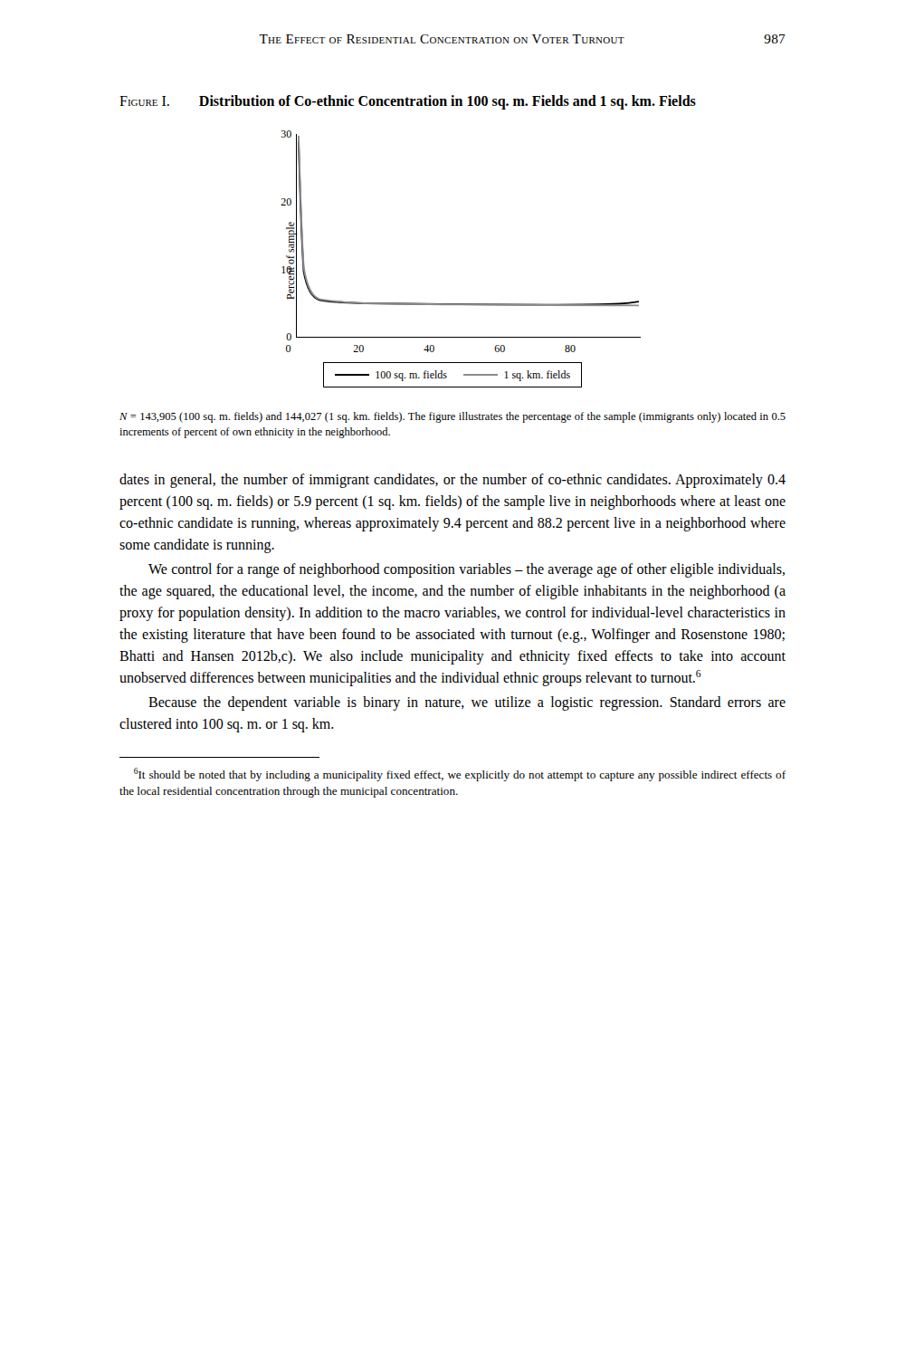The Effect of Residential Concentration on Voter Turnout 987
Figure I. Distribution of Co-ethnic Concentration in 100 sq. m. Fields and 1 sq. km. Fields
Percent of sample
30 20 10 0
0 20 40 60 80
100 sq. m. fields
1 sq. km. fields
N = 143,905 (100 sq. m. fields) and 144,027 (1 sq. km. fields). The figure illustrates the percentage of the sample (immigrants only) located in 0.5 increments of percent of own ethnicity in the neighborhood.
dates in general, the number of immigrant candidates, or the number of co-ethnic candidates. Approximately 0.4 percent (100 sq. m. fields) or 5.9 percent (1 sq. km. fields) of the sample live in neighborhoods where at least one co-ethnic candidate is running, whereas approximately 9.4 percent and 88.2 percent live in a neighborhood where some candidate is running.
We control for a range of neighborhood composition variables – the average age of other eligible individuals, the age squared, the educational level, the income, and the number of eligible inhabitants in the neighborhood (a proxy for population density). In addition to the macro variables, we control for individual-level characteristics in the existing literature that have been found to be associated with turnout (e.g., Wolfinger and Rosenstone 1980; Bhatti and Hansen 2012b,c). We also include municipality and ethnicity fixed effects to take into account unobserved differences between municipalities and the individual ethnic groups relevant to turnout.6
Because the dependent variable is binary in nature, we utilize a logistic regression. Standard errors are clustered into 100 sq. m. or 1 sq. km.
6It should be noted that by including a municipality fixed effect, we explicitly do not attempt to capture any possible indirect effects of the local residential concentration through the municipal concentration.